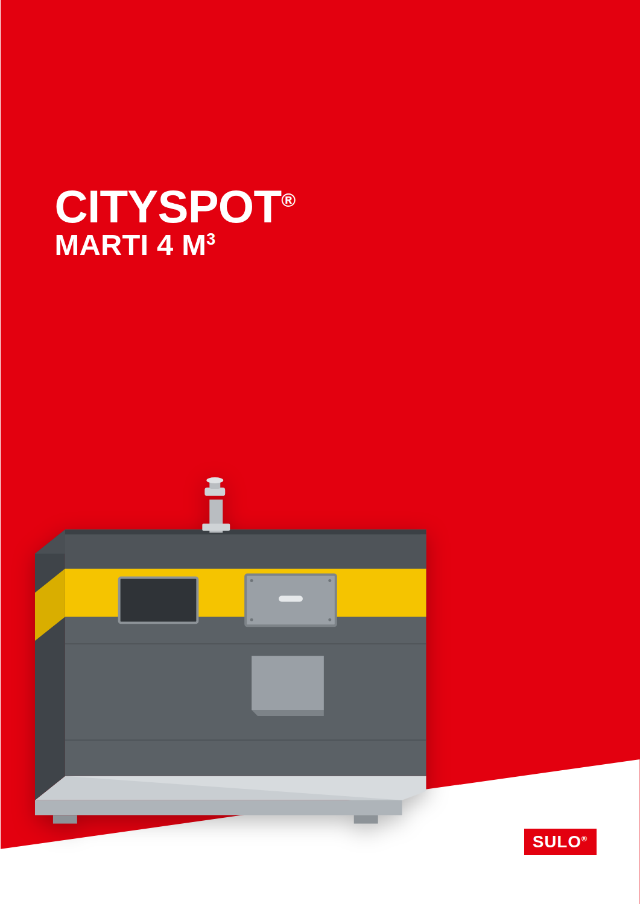CITYSPOT®
MARTI 4 M3
SULO®